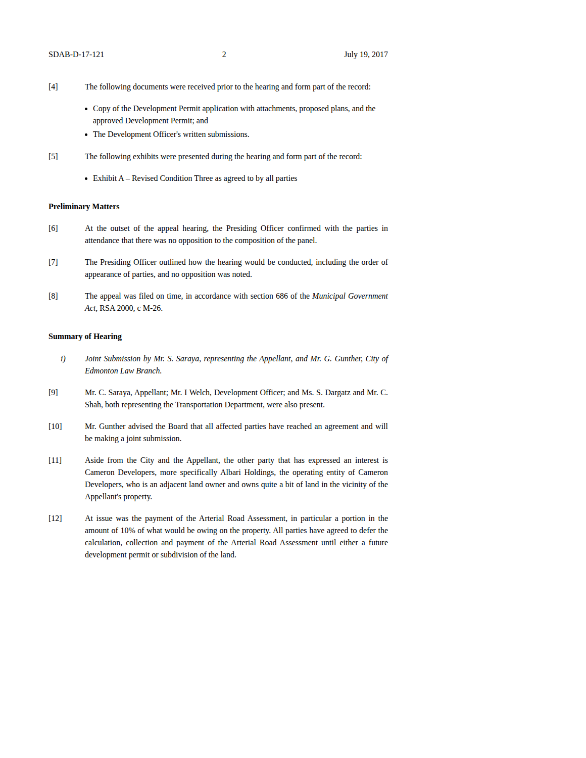SDAB-D-17-121
2
July 19, 2017
[4]
The following documents were received prior to the hearing and form part of the record:
Copy of the Development Permit application with attachments, proposed plans, and the approved Development Permit; and
The Development Officer's written submissions.
[5]
The following exhibits were presented during the hearing and form part of the record:
Exhibit A – Revised Condition Three as agreed to by all parties
Preliminary Matters
[6]
At the outset of the appeal hearing, the Presiding Officer confirmed with the parties in attendance that there was no opposition to the composition of the panel.
[7]
The Presiding Officer outlined how the hearing would be conducted, including the order of appearance of parties, and no opposition was noted.
[8]
The appeal was filed on time, in accordance with section 686 of the Municipal Government Act, RSA 2000, c M-26.
Summary of Hearing
i)
Joint Submission by Mr. S. Saraya, representing the Appellant, and Mr. G. Gunther, City of Edmonton Law Branch.
[9]
Mr. C. Saraya, Appellant; Mr. I Welch, Development Officer; and Ms. S. Dargatz and Mr. C. Shah, both representing the Transportation Department, were also present.
[10]
Mr. Gunther advised the Board that all affected parties have reached an agreement and will be making a joint submission.
[11]
Aside from the City and the Appellant, the other party that has expressed an interest is Cameron Developers, more specifically Albari Holdings, the operating entity of Cameron Developers, who is an adjacent land owner and owns quite a bit of land in the vicinity of the Appellant's property.
[12]
At issue was the payment of the Arterial Road Assessment, in particular a portion in the amount of 10% of what would be owing on the property. All parties have agreed to defer the calculation, collection and payment of the Arterial Road Assessment until either a future development permit or subdivision of the land.